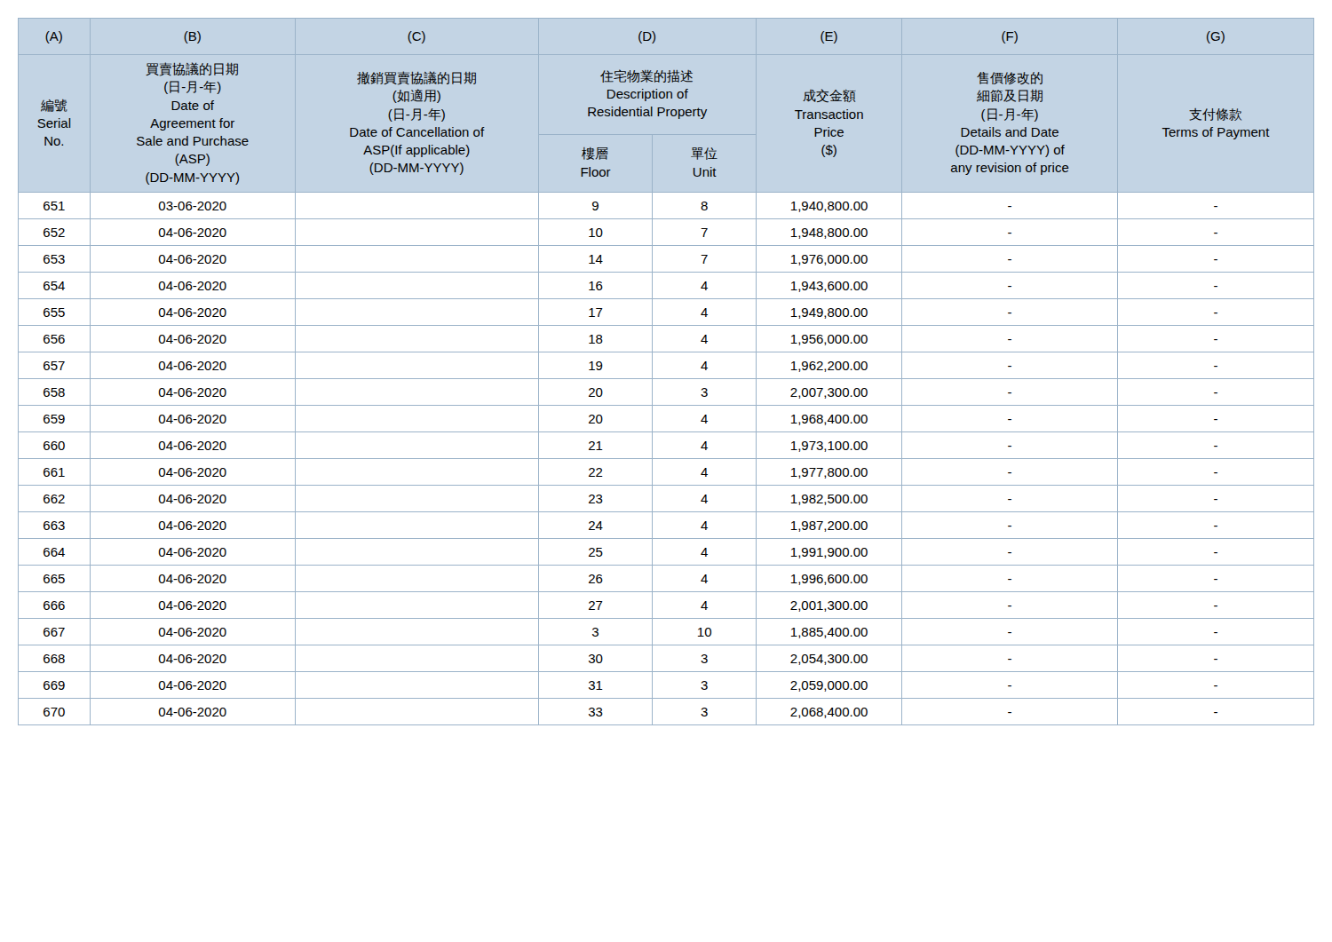| (A) | (B) | (C) | (D) | (E) | (F) | (G) |
| --- | --- | --- | --- | --- | --- | --- |
| 編號 Serial No. | 買賣協議的日期 (日-月-年) Date of Agreement for Sale and Purchase (ASP) (DD-MM-YYYY) | 撤銷買賣協議的日期 (如適用) (日-月-年) Date of Cancellation of ASP(If applicable) (DD-MM-YYYY) | 住宅物業的描述 Description of Residential Property | 成交金額 Transaction Price ($) | 售價修改的 細節及日期 (日-月-年) Details and Date (DD-MM-YYYY) of any revision of price | 支付條款 Terms of Payment |
| 樓層 Floor | 單位 Unit |
| 651 | 03-06-2020 | | 9 | 8 | 1,940,800.00 | - | - |
| 652 | 04-06-2020 | | 10 | 7 | 1,948,800.00 | - | - |
| 653 | 04-06-2020 | | 14 | 7 | 1,976,000.00 | - | - |
| 654 | 04-06-2020 | | 16 | 4 | 1,943,600.00 | - | - |
| 655 | 04-06-2020 | | 17 | 4 | 1,949,800.00 | - | - |
| 656 | 04-06-2020 | | 18 | 4 | 1,956,000.00 | - | - |
| 657 | 04-06-2020 | | 19 | 4 | 1,962,200.00 | - | - |
| 658 | 04-06-2020 | | 20 | 3 | 2,007,300.00 | - | - |
| 659 | 04-06-2020 | | 20 | 4 | 1,968,400.00 | - | - |
| 660 | 04-06-2020 | | 21 | 4 | 1,973,100.00 | - | - |
| 661 | 04-06-2020 | | 22 | 4 | 1,977,800.00 | - | - |
| 662 | 04-06-2020 | | 23 | 4 | 1,982,500.00 | - | - |
| 663 | 04-06-2020 | | 24 | 4 | 1,987,200.00 | - | - |
| 664 | 04-06-2020 | | 25 | 4 | 1,991,900.00 | - | - |
| 665 | 04-06-2020 | | 26 | 4 | 1,996,600.00 | - | - |
| 666 | 04-06-2020 | | 27 | 4 | 2,001,300.00 | - | - |
| 667 | 04-06-2020 | | 3 | 10 | 1,885,400.00 | - | - |
| 668 | 04-06-2020 | | 30 | 3 | 2,054,300.00 | - | - |
| 669 | 04-06-2020 | | 31 | 3 | 2,059,000.00 | - | - |
| 670 | 04-06-2020 | | 33 | 3 | 2,068,400.00 | - | - |